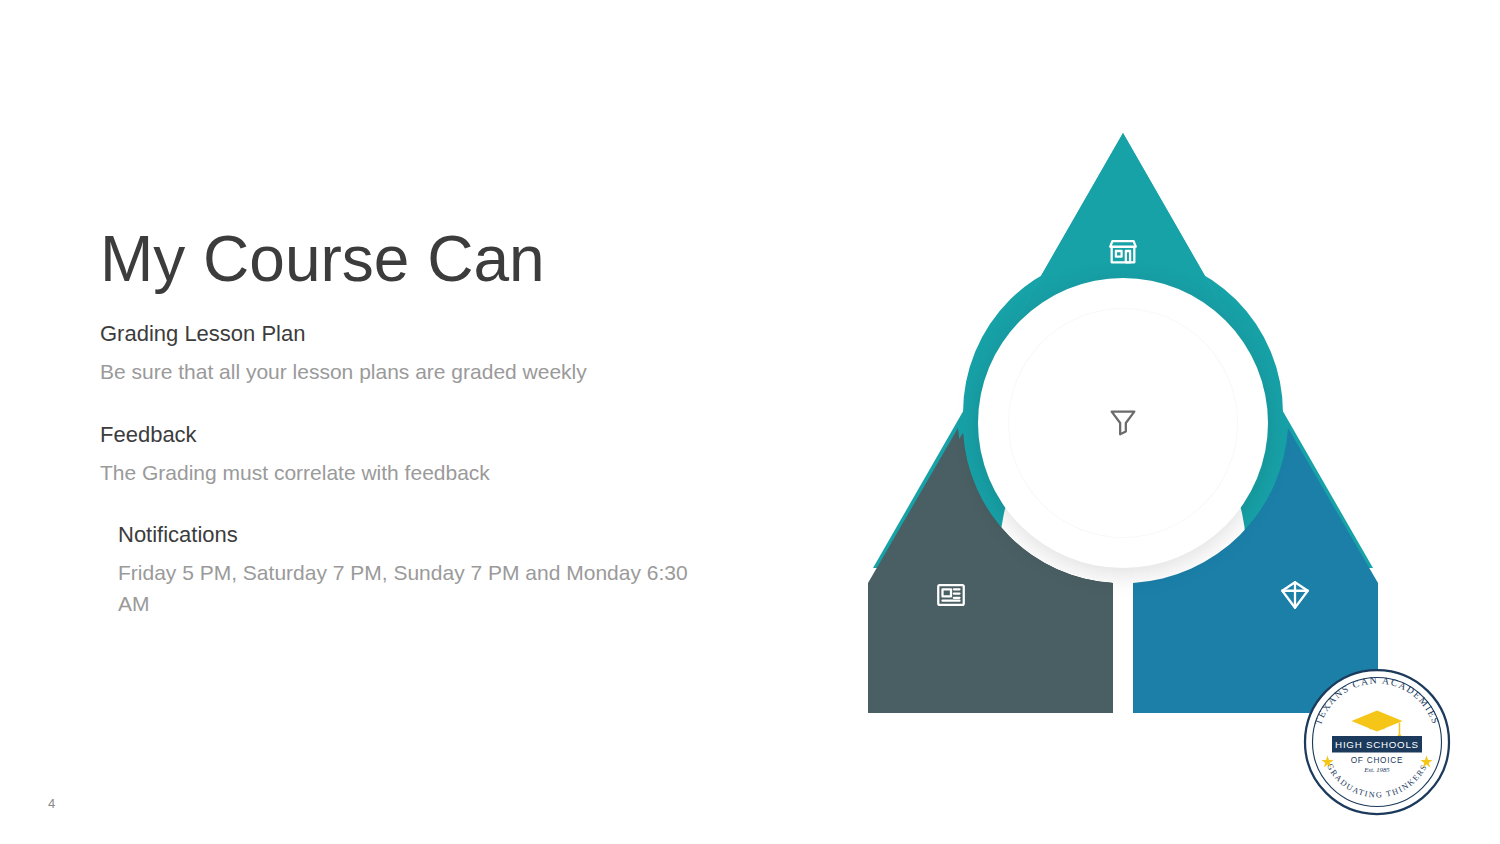My Course Can
Grading Lesson Plan
Be sure that all your lesson plans are graded weekly
Feedback
The Grading must correlate with feedback
Notifications
Friday 5 PM, Saturday 7 PM, Sunday 7 PM and Monday 6:30 AM
GRADING FEEDBACK NOTIFICATION S
TEXANS CAN ACADEMIES GRADUATING THINKERS HIGH SCHOOLS OF CHOICE Est. 1985
4